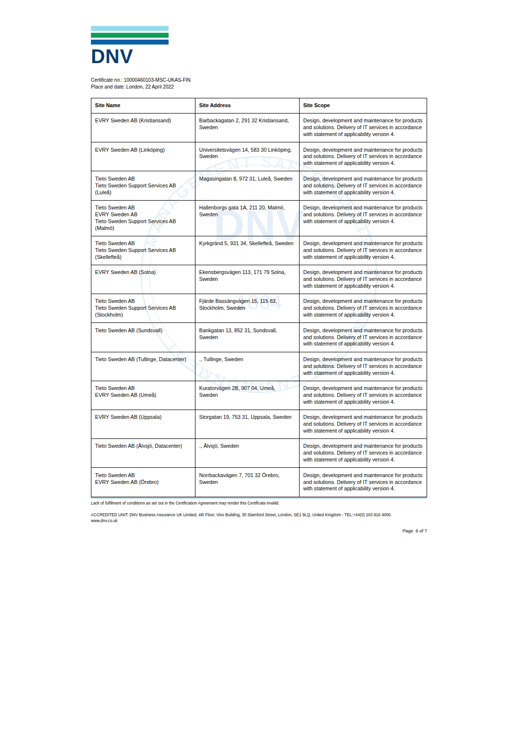MANAGEMENT SAFEGUARDING LIFE, PROPERTY AND THE ENVIRONMENT DNV 1864
DNV
Certificate no.: 10000460103-MSC-UKAS-FIN
Place and date: London, 22 April 2022
| Site Name | Site Address | Site Scope |
| --- | --- | --- |
| EVRY Sweden AB (Kristiansand) | Barbackagatan 2, 291 32 Kristiansand, Sweden | Design, development and maintenance for products and solutions. Delivery of IT services in accordance with statement of applicability version 4. |
| EVRY Sweden AB (Linköping) | Universitetsvägen 14, 583 30 Linköping, Sweden | Design, development and maintenance for products and solutions. Delivery of IT services in accordance with statement of applicability version 4. |
| Tieto Sweden AB Tieto Sweden Support Services AB (Luleå) | Magasingatan 8, 972 31, Luleå, Sweden | Design, development and maintenance for products and solutions. Delivery of IT services in accordance with statement of applicability version 4. |
| Tieto Sweden AB EVRY Sweden AB Tieto Sweden Support Services AB (Malmö) | Hallenborgs gata 1A, 211 20, Malmö, Sweden | Design, development and maintenance for products and solutions. Delivery of IT services in accordance with statement of applicability version 4. |
| Tieto Sweden AB Tieto Sweden Support Services AB (Skellefteå) | Kyrkgränd 5, 931 34, Skellefteå, Sweden | Design, development and maintenance for products and solutions. Delivery of IT services in accordance with statement of applicability version 4. |
| EVRY Sweden AB (Solna) | Ekensbergsvägen 113, 171 79 Solna, Sweden | Design, development and maintenance for products and solutions. Delivery of IT services in accordance with statement of applicability version 4. |
| Tieto Sweden AB Tieto Sweden Support Services AB (Stockholm) | Fjärde Bassängvägen 15, 115 83, Stockholm, Sweden | Design, development and maintenance for products and solutions. Delivery of IT services in accordance with statement of applicability version 4. |
| Tieto Sweden AB (Sundsvall) | Bankgatan 13, 852 31, Sundsvall, Sweden | Design, development and maintenance for products and solutions. Delivery of IT services in accordance with statement of applicability version 4. |
| Tieto Sweden AB (Tullinge, Datacenter) | ., Tullinge, Sweden | Design, development and maintenance for products and solutions. Delivery of IT services in accordance with statement of applicability version 4. |
| Tieto Sweden AB EVRY Sweden AB (Umeå) | Kuratorvägen 2B, 907 04, Umeå, Sweden | Design, development and maintenance for products and solutions. Delivery of IT services in accordance with statement of applicability version 4. |
| EVRY Sweden AB (Uppsala) | Storgatan 19, 753 31, Uppsala, Sweden | Design, development and maintenance for products and solutions. Delivery of IT services in accordance with statement of applicability version 4. |
| Tieto Sweden AB (Älvsjö, Datacenter) | ., Älvsjö, Sweden | Design, development and maintenance for products and solutions. Delivery of IT services in accordance with statement of applicability version 4. |
| Tieto Sweden AB EVRY Sweden AB (Örebro) | Norrbackavägen 7, 701 32 Örebro, Sweden | Design, development and maintenance for products and solutions. Delivery of IT services in accordance with statement of applicability version 4. |
Lack of fulfilment of conditions as set out in the Certification Agreement may render this Certificate invalid.
ACCREDITED UNIT: DNV Business Assurance UK Limited, 4th Floor, Vivo Building, 30 Stamford Street, London, SE1 9LQ, United Kingdom - TEL:+44(0) 203 816 4000.
www.dnv.co.uk
Page 6 of 7